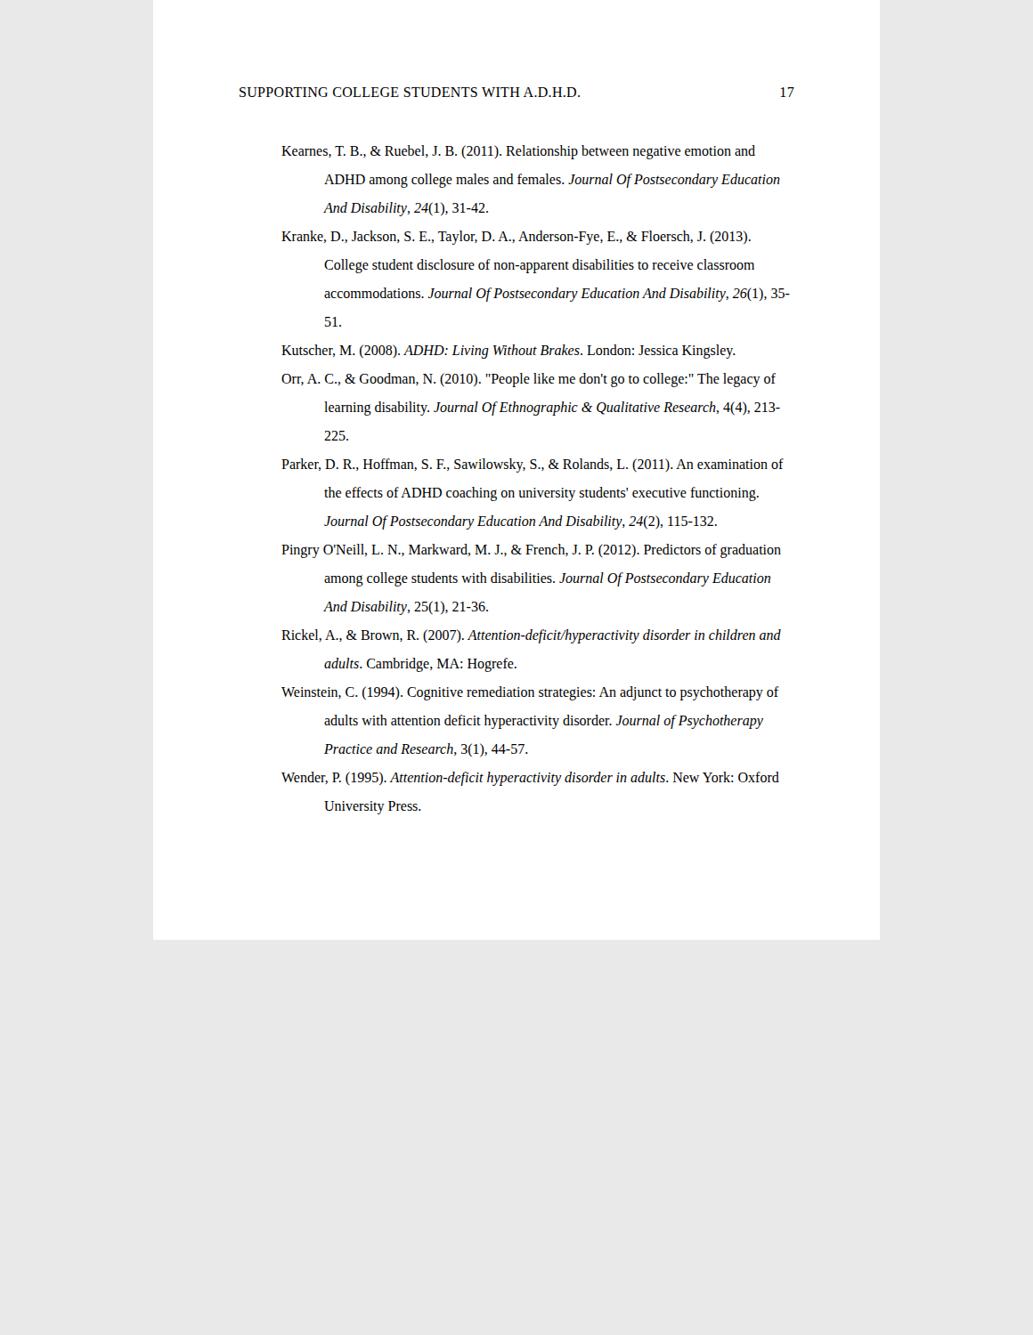Supporting College Students with A.D.H.D. 17
Kearnes, T. B., & Ruebel, J. B. (2011). Relationship between negative emotion and ADHD among college males and females. Journal Of Postsecondary Education And Disability, 24(1), 31-42.
Kranke, D., Jackson, S. E., Taylor, D. A., Anderson-Fye, E., & Floersch, J. (2013). College student disclosure of non-apparent disabilities to receive classroom accommodations. Journal Of Postsecondary Education And Disability, 26(1), 35-51.
Kutscher, M. (2008). ADHD: Living Without Brakes. London: Jessica Kingsley.
Orr, A. C., & Goodman, N. (2010). "People like me don't go to college:" The legacy of learning disability. Journal Of Ethnographic & Qualitative Research, 4(4), 213-225.
Parker, D. R., Hoffman, S. F., Sawilowsky, S., & Rolands, L. (2011). An examination of the effects of ADHD coaching on university students' executive functioning. Journal Of Postsecondary Education And Disability, 24(2), 115-132.
Pingry O'Neill, L. N., Markward, M. J., & French, J. P. (2012). Predictors of graduation among college students with disabilities. Journal Of Postsecondary Education And Disability, 25(1), 21-36.
Rickel, A., & Brown, R. (2007). Attention-deficit/hyperactivity disorder in children and adults. Cambridge, MA: Hogrefe.
Weinstein, C. (1994). Cognitive remediation strategies: An adjunct to psychotherapy of adults with attention deficit hyperactivity disorder. Journal of Psychotherapy Practice and Research, 3(1), 44-57.
Wender, P. (1995). Attention-deficit hyperactivity disorder in adults. New York: Oxford University Press.